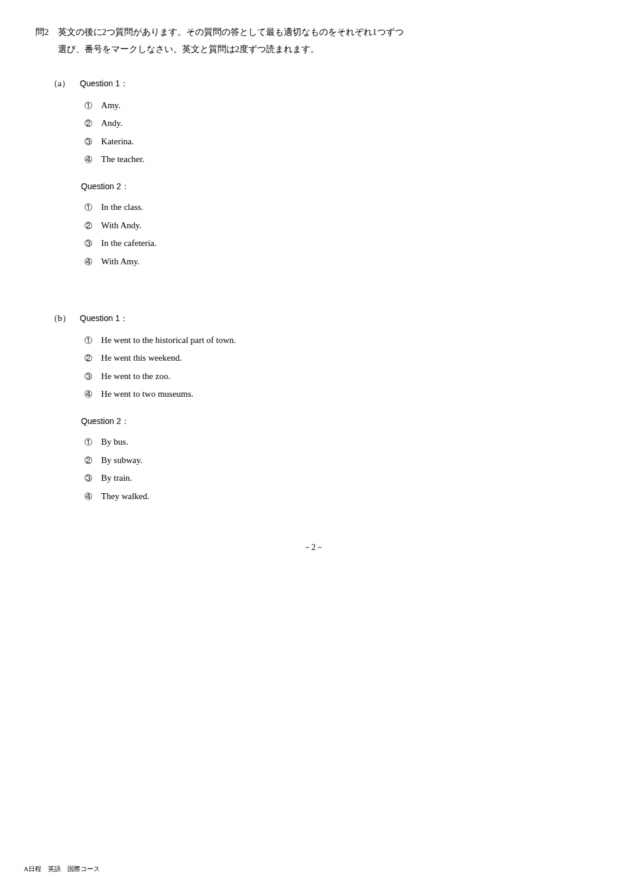問2
英文の後に2つ質問があります。その質問の答として最も適切なものをそれぞれ1つずつ
選び、番号をマークしなさい。英文と質問は2度ずつ読まれます。
（a）
Question 1：
① Amy.
② Andy.
③ Katerina.
④ The teacher.
Question 2：
① In the class.
② With Andy.
③ In the cafeteria.
④ With Amy.
（b）
Question 1：
① He went to the historical part of town.
② He went this weekend.
③ He went to the zoo.
④ He went to two museums.
Question 2：
① By bus.
② By subway.
③ By train.
④ They walked.
－2－
A日程　英語　国際コース